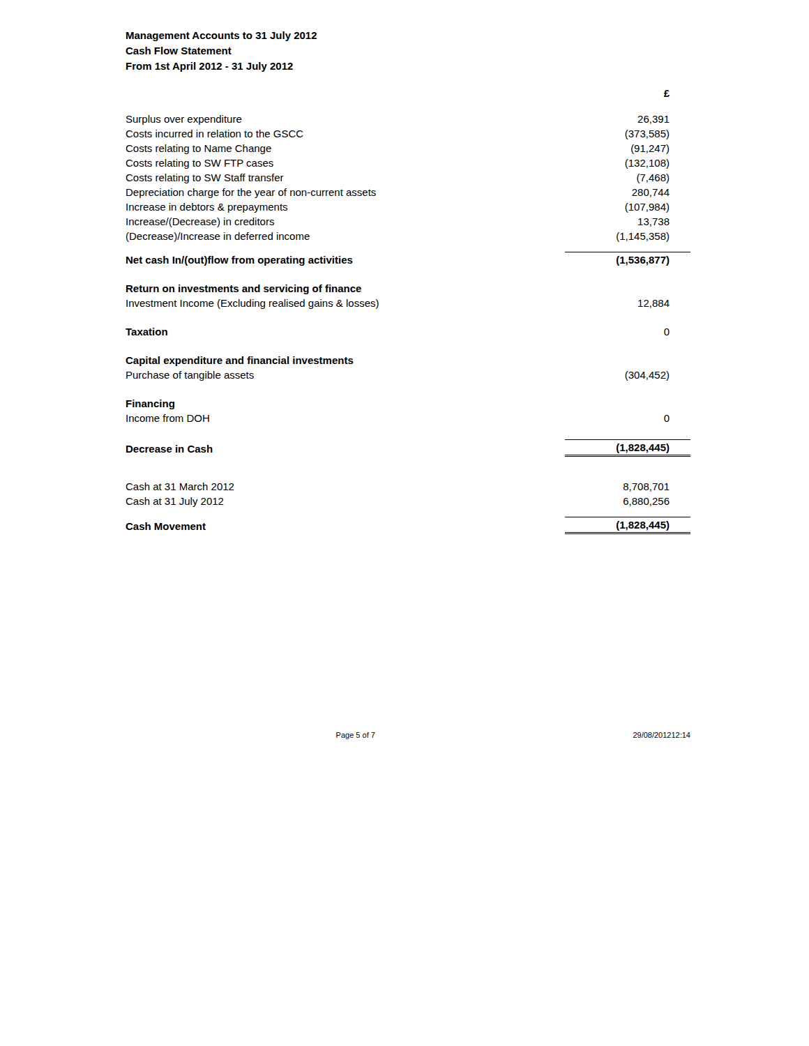Management Accounts to 31 July 2012
Cash Flow Statement
From 1st April 2012 - 31 July 2012
| | £ |
| Surplus over expenditure | 26,391 |
| Costs incurred in relation to the GSCC | (373,585) |
| Costs relating to Name Change | (91,247) |
| Costs relating to SW FTP cases | (132,108) |
| Costs relating to SW Staff transfer | (7,468) |
| Depreciation charge for the year of non-current assets | 280,744 |
| Increase in debtors & prepayments | (107,984) |
| Increase/(Decrease) in creditors | 13,738 |
| (Decrease)/Increase in deferred income | (1,145,358) |
| Net cash In/(out)flow from operating activities | (1,536,877) |
| Return on investments and servicing of finance | |
| Investment Income (Excluding realised gains & losses) | 12,884 |
| Taxation | 0 |
| Capital expenditure and financial investments | |
| Purchase of tangible assets | (304,452) |
| Financing | |
| Income from DOH | 0 |
| Decrease in Cash | (1,828,445) |
| Cash at 31 March 2012 | 8,708,701 |
| Cash at 31 July 2012 | 6,880,256 |
| Cash Movement | (1,828,445) |
Page 5 of 7 29/08/201212:14